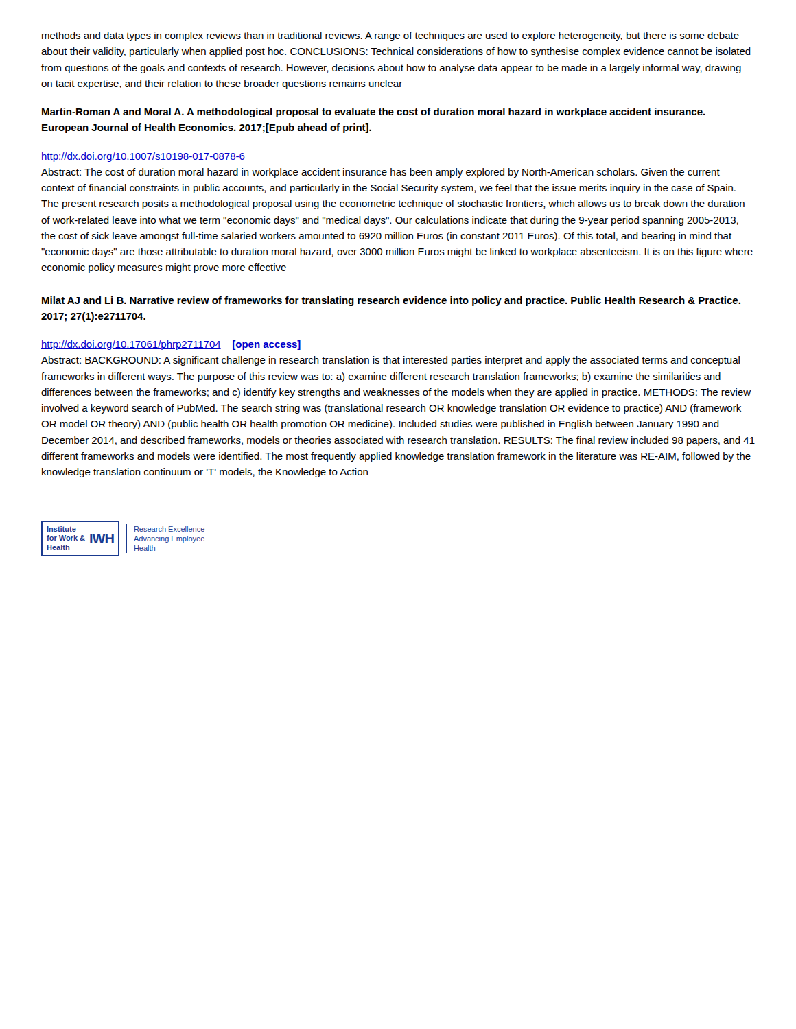methods and data types in complex reviews than in traditional reviews. A range of techniques are used to explore heterogeneity, but there is some debate about their validity, particularly when applied post hoc. CONCLUSIONS: Technical considerations of how to synthesise complex evidence cannot be isolated from questions of the goals and contexts of research. However, decisions about how to analyse data appear to be made in a largely informal way, drawing on tacit expertise, and their relation to these broader questions remains unclear
Martin-Roman A and Moral A. A methodological proposal to evaluate the cost of duration moral hazard in workplace accident insurance. European Journal of Health Economics. 2017;[Epub ahead of print].
http://dx.doi.org/10.1007/s10198-017-0878-6
Abstract: The cost of duration moral hazard in workplace accident insurance has been amply explored by North-American scholars. Given the current context of financial constraints in public accounts, and particularly in the Social Security system, we feel that the issue merits inquiry in the case of Spain. The present research posits a methodological proposal using the econometric technique of stochastic frontiers, which allows us to break down the duration of work-related leave into what we term "economic days" and "medical days". Our calculations indicate that during the 9-year period spanning 2005-2013, the cost of sick leave amongst full-time salaried workers amounted to 6920 million Euros (in constant 2011 Euros). Of this total, and bearing in mind that "economic days" are those attributable to duration moral hazard, over 3000 million Euros might be linked to workplace absenteeism. It is on this figure where economic policy measures might prove more effective
Milat AJ and Li B. Narrative review of frameworks for translating research evidence into policy and practice. Public Health Research & Practice. 2017; 27(1):e2711704.
http://dx.doi.org/10.17061/phrp2711704 [open access]
Abstract: BACKGROUND: A significant challenge in research translation is that interested parties interpret and apply the associated terms and conceptual frameworks in different ways. The purpose of this review was to: a) examine different research translation frameworks; b) examine the similarities and differences between the frameworks; and c) identify key strengths and weaknesses of the models when they are applied in practice. METHODS: The review involved a keyword search of PubMed. The search string was (translational research OR knowledge translation OR evidence to practice) AND (framework OR model OR theory) AND (public health OR health promotion OR medicine). Included studies were published in English between January 1990 and December 2014, and described frameworks, models or theories associated with research translation. RESULTS: The final review included 98 papers, and 41 different frameworks and models were identified. The most frequently applied knowledge translation framework in the literature was RE-AIM, followed by the knowledge translation continuum or 'T' models, the Knowledge to Action
Institute
for Work &
Health IWH
Research Excellence
Advancing Employee
Health